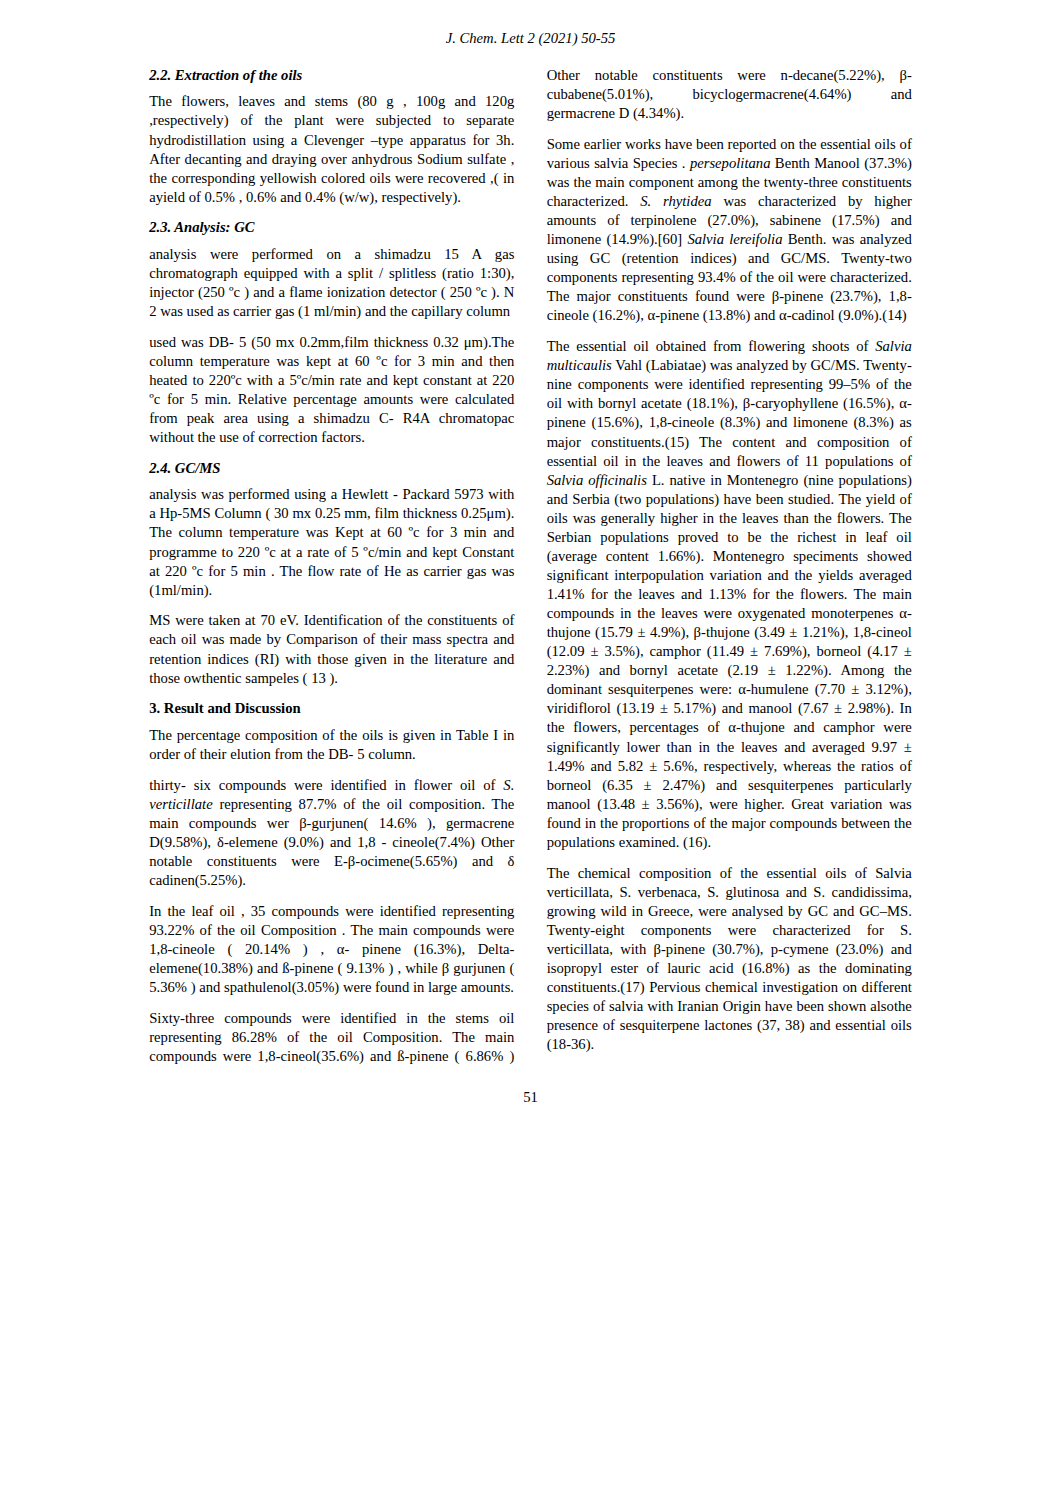J. Chem. Lett 2 (2021) 50-55
2.2. Extraction of the oils
The flowers, leaves and stems (80 g , 100g and 120g ,respectively) of the plant were subjected to separate hydrodistillation using a Clevenger –type apparatus for 3h. After decanting and draying over anhydrous Sodium sulfate , the corresponding yellowish colored oils were recovered ,( in ayield of 0.5% , 0.6% and 0.4% (w/w), respectively).
2.3. Analysis: GC
analysis were performed on a shimadzu 15 A gas chromatograph equipped with a split / splitless (ratio 1:30), injector (250 ºc ) and a flame ionization detector ( 250 ºc ). N 2 was used as carrier gas (1 ml/min) and the capillary column
used was DB- 5 (50 mx 0.2mm,film thickness 0.32 μm).The column temperature was kept at 60 ºc for 3 min and then heated to 220ºc with a 5ºc/min rate and kept constant at 220 ºc for 5 min. Relative percentage amounts were calculated from peak area using a shimadzu C- R4A chromatopac without the use of correction factors.
2.4. GC/MS
analysis was performed using a Hewlett - Packard 5973 with a Hp-5MS Column ( 30 mx 0.25 mm, film thickness 0.25μm). The column temperature was Kept at 60 ºc for 3 min and programme to 220 ºc at a rate of 5 ºc/min and kept Constant at 220 ºc for 5 min . The flow rate of He as carrier gas was (1ml/min).
MS were taken at 70 eV. Identification of the constituents of each oil was made by Comparison of their mass spectra and retention indices (RI) with those given in the literature and those owthentic sampeles ( 13 ).
3. Result and Discussion
The percentage composition of the oils is given in Table I in order of their elution from the DB- 5 column.
thirty- six compounds were identified in flower oil of S. verticillate representing 87.7% of the oil composition. The main compounds wer β-gurjunen( 14.6% ), germacrene D(9.58%), δ-elemene (9.0%) and 1,8 - cineole(7.4%) Other notable constituents were E-β-ocimene(5.65%) and δ cadinen(5.25%).
In the leaf oil , 35 compounds were identified representing 93.22% of the oil Composition . The main compounds were 1,8-cineole ( 20.14% ) , α- pinene (16.3%), Delta- elemene(10.38%) and ß-pinene ( 9.13% ) , while β gurjunen ( 5.36% ) and spathulenol(3.05%) were found in large amounts.
Sixty-three compounds were identified in the stems oil representing 86.28% of the oil Composition. The main compounds were 1,8-cineol(35.6%) and ß-pinene ( 6.86% ) Other notable constituents were n-decane(5.22%), β-cubabene(5.01%), bicyclogermacrene(4.64%) and germacrene D (4.34%).
Some earlier works have been reported on the essential oils of various salvia Species . persepolitana Benth Manool (37.3%) was the main component among the twenty-three constituents characterized. S. rhytidea was characterized by higher amounts of terpinolene (27.0%), sabinene (17.5%) and limonene (14.9%).[60] Salvia lereifolia Benth. was analyzed using GC (retention indices) and GC/MS. Twenty-two components representing 93.4% of the oil were characterized. The major constituents found were β-pinene (23.7%), 1,8-cineole (16.2%), α-pinene (13.8%) and α-cadinol (9.0%).(14)
The essential oil obtained from flowering shoots of Salvia multicaulis Vahl (Labiatae) was analyzed by GC/MS. Twenty-nine components were identified representing 99–5% of the oil with bornyl acetate (18.1%), β-caryophyllene (16.5%), α-pinene (15.6%), 1,8-cineole (8.3%) and limonene (8.3%) as major constituents.(15) The content and composition of essential oil in the leaves and flowers of 11 populations of Salvia officinalis L. native in Montenegro (nine populations) and Serbia (two populations) have been studied. The yield of oils was generally higher in the leaves than the flowers. The Serbian populations proved to be the richest in leaf oil (average content 1.66%). Montenegro speciments showed significant interpopulation variation and the yields averaged 1.41% for the leaves and 1.13% for the flowers. The main compounds in the leaves were oxygenated monoterpenes α-thujone (15.79 ± 4.9%), β-thujone (3.49 ± 1.21%), 1,8-cineol (12.09 ± 3.5%), camphor (11.49 ± 7.69%), borneol (4.17 ± 2.23%) and bornyl acetate (2.19 ± 1.22%). Among the dominant sesquiterpenes were: α-humulene (7.70 ± 3.12%), viridiflorol (13.19 ± 5.17%) and manool (7.67 ± 2.98%). In the flowers, percentages of α-thujone and camphor were significantly lower than in the leaves and averaged 9.97 ± 1.49% and 5.82 ± 5.6%, respectively, whereas the ratios of borneol (6.35 ± 2.47%) and sesquiterpenes particularly manool (13.48 ± 3.56%), were higher. Great variation was found in the proportions of the major compounds between the populations examined. (16).
The chemical composition of the essential oils of Salvia verticillata, S. verbenaca, S. glutinosa and S. candidissima, growing wild in Greece, were analysed by GC and GC–MS. Twenty-eight components were characterized for S. verticillata, with β-pinene (30.7%), p-cymene (23.0%) and isopropyl ester of lauric acid (16.8%) as the dominating constituents.(17) Pervious chemical investigation on different species of salvia with Iranian Origin have been shown alsothe presence of sesquiterpene lactones (37, 38) and essential oils (18-36).
51